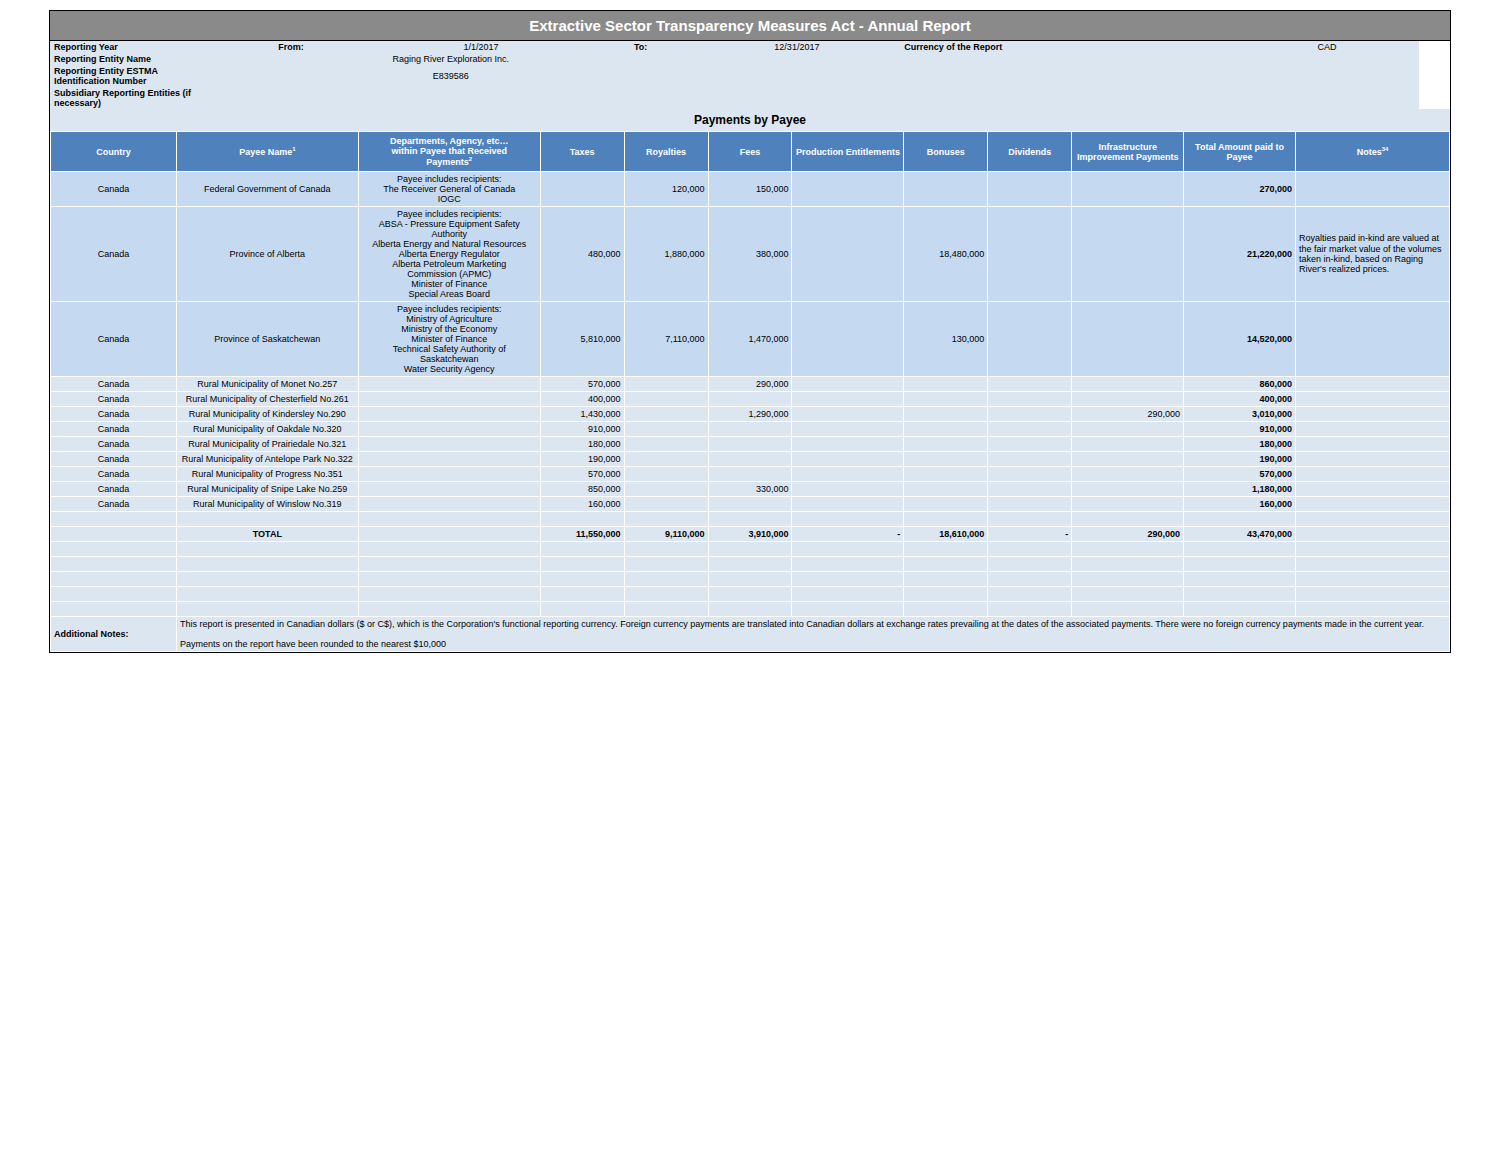Extractive Sector Transparency Measures Act - Annual Report
| Reporting Year | From: | 1/1/2017 | To: | 12/31/2017 | Currency of the Report | CAD | |
| Reporting Entity Name | Raging River Exploration Inc. | | | | |
| Reporting Entity ESTMA Identification Number | E839586 | | | | |
| Subsidiary Reporting Entities (if necessary) | | | | | |
Payments by Payee
| Country | Payee Name 1 | Departments, Agency, etc… within Payee that Received Payments 2 | Taxes | Royalties | Fees | Production Entitlements | Bonuses | Dividends | Infrastructure Improvement Payments | Total Amount paid to Payee | Notes 34 |
| --- | --- | --- | --- | --- | --- | --- | --- | --- | --- | --- | --- |
| Canada | Federal Government of Canada | Payee includes recipients: The Receiver General of Canada IOGC | | 120,000 | 150,000 | | | | | 270,000 | |
| Canada | Province of Alberta | Payee includes recipients: ABSA - Pressure Equipment Safety Authority Alberta Energy and Natural Resources Alberta Energy Regulator Alberta Petroleum Marketing Commission (APMC) Minister of Finance Special Areas Board | 480,000 | 1,880,000 | 380,000 | | 18,480,000 | | | 21,220,000 | Royalties paid in-kind are valued at the fair market value of the volumes taken in-kind, based on Raging River's realized prices. |
| Canada | Province of Saskatchewan | Payee includes recipients: Ministry of Agriculture Ministry of the Economy Minister of Finance Technical Safety Authority of Saskatchewan Water Security Agency | 5,810,000 | 7,110,000 | 1,470,000 | | 130,000 | | | 14,520,000 | |
| Canada | Rural Municipality of Monet No.257 | | 570,000 | | 290,000 | | | | | 860,000 | |
| Canada | Rural Municipality of Chesterfield No.261 | | 400,000 | | | | | | | 400,000 | |
| Canada | Rural Municipality of Kindersley No.290 | | 1,430,000 | | 1,290,000 | | | | 290,000 | 3,010,000 | |
| Canada | Rural Municipality of Oakdale No.320 | | 910,000 | | | | | | | 910,000 | |
| Canada | Rural Municipality of Prairiedale No.321 | | 180,000 | | | | | | | 180,000 | |
| Canada | Rural Municipality of Antelope Park No.322 | | 190,000 | | | | | | | 190,000 | |
| Canada | Rural Municipality of Progress No.351 | | 570,000 | | | | | | | 570,000 | |
| Canada | Rural Municipality of Snipe Lake No.259 | | 850,000 | | 330,000 | | | | | 1,180,000 | |
| Canada | Rural Municipality of Winslow No.319 | | 160,000 | | | | | | | 160,000 | |
| | TOTAL | | 11,550,000 | 9,110,000 | 3,910,000 | - | 18,610,000 | - | 290,000 | 43,470,000 | |
| Additional Notes: | This report is presented in Canadian dollars ($ or C$), which is the Corporation's functional reporting currency. Foreign currency payments are translated into Canadian dollars at exchange rates prevailing at the dates of the associated payments. There were no foreign currency payments made in the current year. Payments on the report have been rounded to the nearest $10,000 |